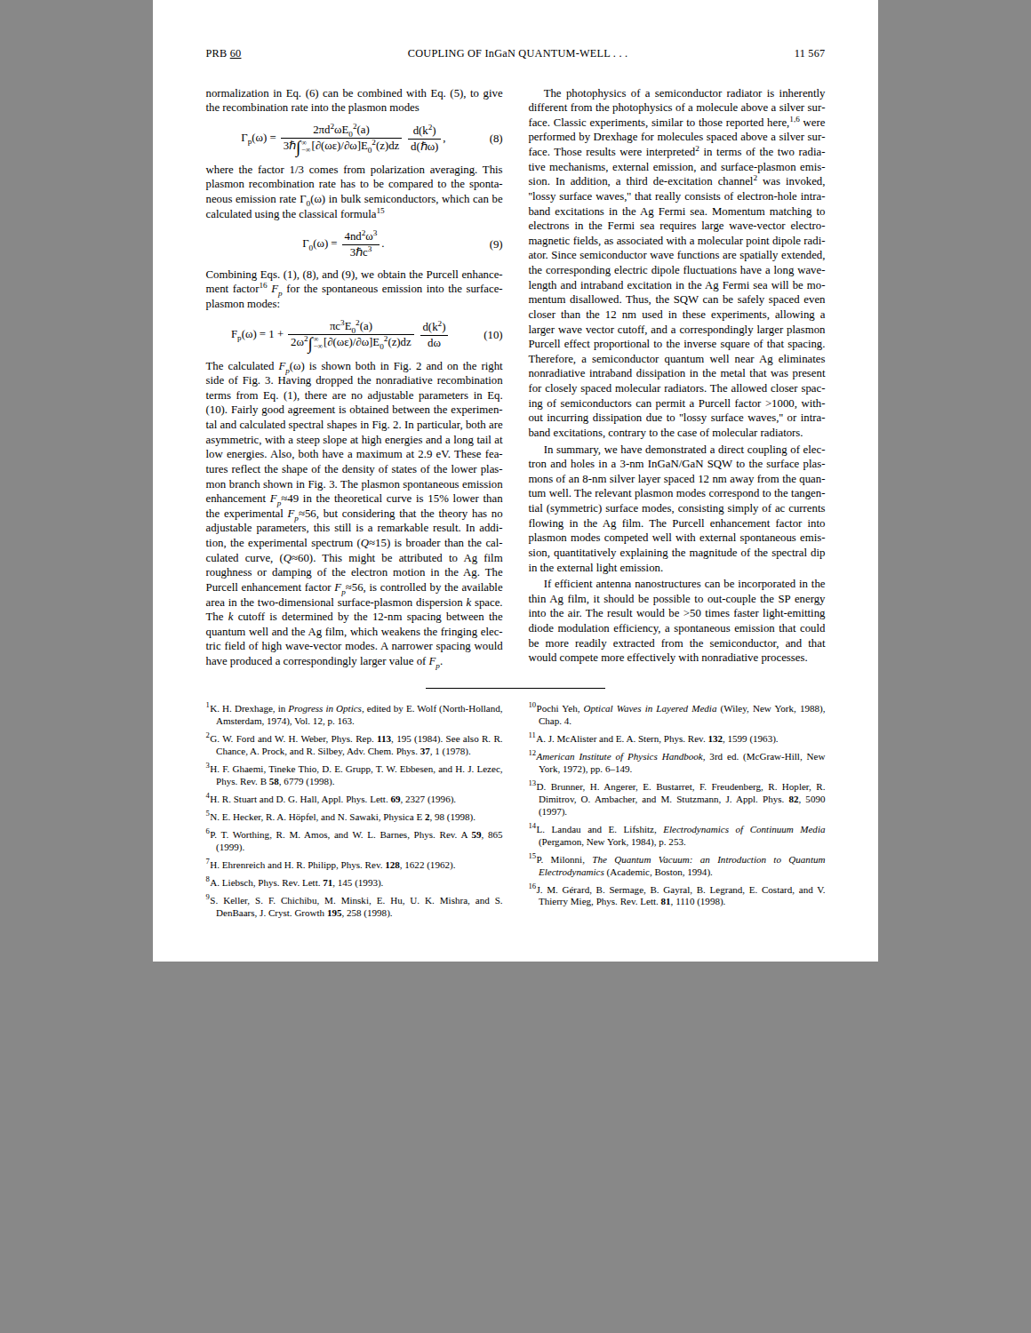PRB 60
COUPLING OF InGaN QUANTUM-WELL . . .
11 567
normalization in Eq. (6) can be combined with Eq. (5), to give the recombination rate into the plasmon modes
Γp(ω) = 2πd2ωE02(a) 3ℏ∫∞−∞[∂(ωε)/∂ω]E02(z)dz d(k2) d(ℏω) ,
(8)
where the factor 1/3 comes from polarization averaging. This plasmon recombination rate has to be compared to the spontaneous emission rate Γ0(ω) in bulk semiconductors, which can be calculated using the classical formula15
Γ0(ω) = 4nd2ω3 3ℏc3 .
(9)
Combining Eqs. (1), (8), and (9), we obtain the Purcell enhancement factor16 Fp for the spontaneous emission into the surface-plasmon modes:
Fp(ω) = 1 + πc3E02(a) 2ω2∫∞−∞[∂(ωε)/∂ω]E02(z)dz d(k2) dω
(10)
The calculated Fp(ω) is shown both in Fig. 2 and on the right side of Fig. 3. Having dropped the nonradiative recombination terms from Eq. (1), there are no adjustable parameters in Eq. (10). Fairly good agreement is obtained between the experimental and calculated spectral shapes in Fig. 2. In particular, both are asymmetric, with a steep slope at high energies and a long tail at low energies. Also, both have a maximum at 2.9 eV. These features reflect the shape of the density of states of the lower plasmon branch shown in Fig. 3. The plasmon spontaneous emission enhancement Fp≈49 in the theoretical curve is 15% lower than the experimental Fp≈56, but considering that the theory has no adjustable parameters, this still is a remarkable result. In addition, the experimental spectrum (Q≈15) is broader than the calculated curve, (Q≈60). This might be attributed to Ag film roughness or damping of the electron motion in the Ag. The Purcell enhancement factor Fp≈56, is controlled by the available area in the two-dimensional surface-plasmon dispersion k space. The k cutoff is determined by the 12-nm spacing between the quantum well and the Ag film, which weakens the fringing electric field of high wave-vector modes. A narrower spacing would have produced a correspondingly larger value of Fp.
The photophysics of a semiconductor radiator is inherently different from the photophysics of a molecule above a silver surface. Classic experiments, similar to those reported here,1,6 were performed by Drexhage for molecules spaced above a silver surface. Those results were interpreted2 in terms of the two radiative mechanisms, external emission, and surface-plasmon emission. In addition, a third de-excitation channel2 was invoked, ''lossy surface waves,'' that really consists of electron-hole intraband excitations in the Ag Fermi sea. Momentum matching to electrons in the Fermi sea requires large wave-vector electromagnetic fields, as associated with a molecular point dipole radiator. Since semiconductor wave functions are spatially extended, the corresponding electric dipole fluctuations have a long wavelength and intraband excitation in the Ag Fermi sea will be momentum disallowed. Thus, the SQW can be safely spaced even closer than the 12 nm used in these experiments, allowing a larger wave vector cutoff, and a correspondingly larger plasmon Purcell effect proportional to the inverse square of that spacing. Therefore, a semiconductor quantum well near Ag eliminates nonradiative intraband dissipation in the metal that was present for closely spaced molecular radiators. The allowed closer spacing of semiconductors can permit a Purcell factor >1000, without incurring dissipation due to ''lossy surface waves,'' or intraband excitations, contrary to the case of molecular radiators.
In summary, we have demonstrated a direct coupling of electron and holes in a 3-nm InGaN/GaN SQW to the surface plasmons of an 8-nm silver layer spaced 12 nm away from the quantum well. The relevant plasmon modes correspond to the tangential (symmetric) surface modes, consisting simply of ac currents flowing in the Ag film. The Purcell enhancement factor into plasmon modes competed well with external spontaneous emission, quantitatively explaining the magnitude of the spectral dip in the external light emission.
If efficient antenna nanostructures can be incorporated in the thin Ag film, it should be possible to out-couple the SP energy into the air. The result would be >50 times faster light-emitting diode modulation efficiency, a spontaneous emission that could be more readily extracted from the semiconductor, and that would compete more effectively with nonradiative processes.
1 K. H. Drexhage, in Progress in Optics, edited by E. Wolf (North-Holland, Amsterdam, 1974), Vol. 12, p. 163.
2 G. W. Ford and W. H. Weber, Phys. Rep. 113, 195 (1984). See also R. R. Chance, A. Prock, and R. Silbey, Adv. Chem. Phys. 37, 1 (1978).
3 H. F. Ghaemi, Tineke Thio, D. E. Grupp, T. W. Ebbesen, and H. J. Lezec, Phys. Rev. B 58, 6779 (1998).
4 H. R. Stuart and D. G. Hall, Appl. Phys. Lett. 69, 2327 (1996).
5 N. E. Hecker, R. A. Höpfel, and N. Sawaki, Physica E 2, 98 (1998).
6 P. T. Worthing, R. M. Amos, and W. L. Barnes, Phys. Rev. A 59, 865 (1999).
7 H. Ehrenreich and H. R. Philipp, Phys. Rev. 128, 1622 (1962).
8 A. Liebsch, Phys. Rev. Lett. 71, 145 (1993).
9 S. Keller, S. F. Chichibu, M. Minski, E. Hu, U. K. Mishra, and S. DenBaars, J. Cryst. Growth 195, 258 (1998).
10 Pochi Yeh, Optical Waves in Layered Media (Wiley, New York, 1988), Chap. 4.
11 A. J. McAlister and E. A. Stern, Phys. Rev. 132, 1599 (1963).
12 American Institute of Physics Handbook, 3rd ed. (McGraw-Hill, New York, 1972), pp. 6–149.
13 D. Brunner, H. Angerer, E. Bustarret, F. Freudenberg, R. Hopler, R. Dimitrov, O. Ambacher, and M. Stutzmann, J. Appl. Phys. 82, 5090 (1997).
14 L. Landau and E. Lifshitz, Electrodynamics of Continuum Media (Pergamon, New York, 1984), p. 253.
15 P. Milonni, The Quantum Vacuum: an Introduction to Quantum Electrodynamics (Academic, Boston, 1994).
16 J. M. Gérard, B. Sermage, B. Gayral, B. Legrand, E. Costard, and V. Thierry Mieg, Phys. Rev. Lett. 81, 1110 (1998).